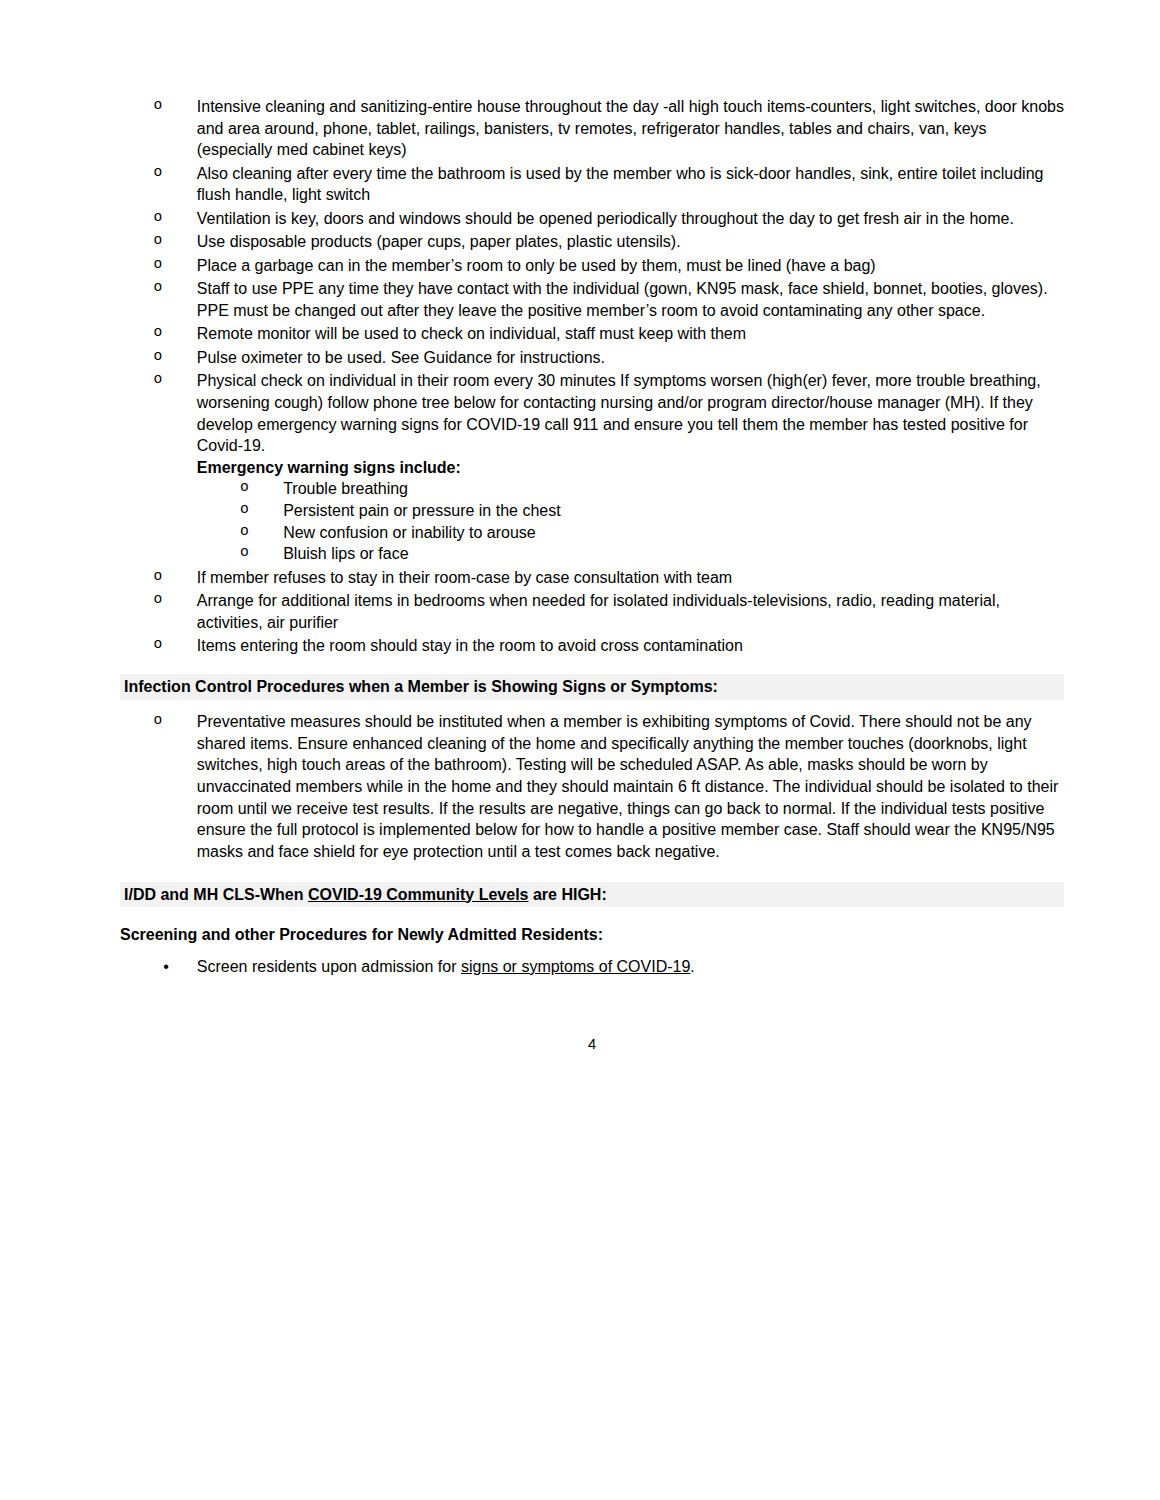Intensive cleaning and sanitizing-entire house throughout the day -all high touch items-counters, light switches, door knobs and area around, phone, tablet, railings, banisters, tv remotes, refrigerator handles, tables and chairs, van, keys (especially med cabinet keys)
Also cleaning after every time the bathroom is used by the member who is sick-door handles, sink, entire toilet including flush handle, light switch
Ventilation is key, doors and windows should be opened periodically throughout the day to get fresh air in the home.
Use disposable products (paper cups, paper plates, plastic utensils).
Place a garbage can in the member’s room to only be used by them, must be lined (have a bag)
Staff to use PPE any time they have contact with the individual (gown, KN95 mask, face shield, bonnet, booties, gloves). PPE must be changed out after they leave the positive member’s room to avoid contaminating any other space.
Remote monitor will be used to check on individual, staff must keep with them
Pulse oximeter to be used. See Guidance for instructions.
Physical check on individual in their room every 30 minutes If symptoms worsen (high(er) fever, more trouble breathing, worsening cough) follow phone tree below for contacting nursing and/or program director/house manager (MH). If they develop emergency warning signs for COVID-19 call 911 and ensure you tell them the member has tested positive for Covid-19.
Emergency warning signs include:
Trouble breathing
Persistent pain or pressure in the chest
New confusion or inability to arouse
Bluish lips or face
If member refuses to stay in their room-case by case consultation with team
Arrange for additional items in bedrooms when needed for isolated individuals-televisions, radio, reading material, activities, air purifier
Items entering the room should stay in the room to avoid cross contamination
Infection Control Procedures when a Member is Showing Signs or Symptoms:
Preventative measures should be instituted when a member is exhibiting symptoms of Covid. There should not be any shared items. Ensure enhanced cleaning of the home and specifically anything the member touches (doorknobs, light switches, high touch areas of the bathroom). Testing will be scheduled ASAP. As able, masks should be worn by unvaccinated members while in the home and they should maintain 6 ft distance. The individual should be isolated to their room until we receive test results. If the results are negative, things can go back to normal. If the individual tests positive ensure the full protocol is implemented below for how to handle a positive member case. Staff should wear the KN95/N95 masks and face shield for eye protection until a test comes back negative.
I/DD and MH CLS-When COVID-19 Community Levels are HIGH:
Screening and other Procedures for Newly Admitted Residents:
Screen residents upon admission for signs or symptoms of COVID-19.
4